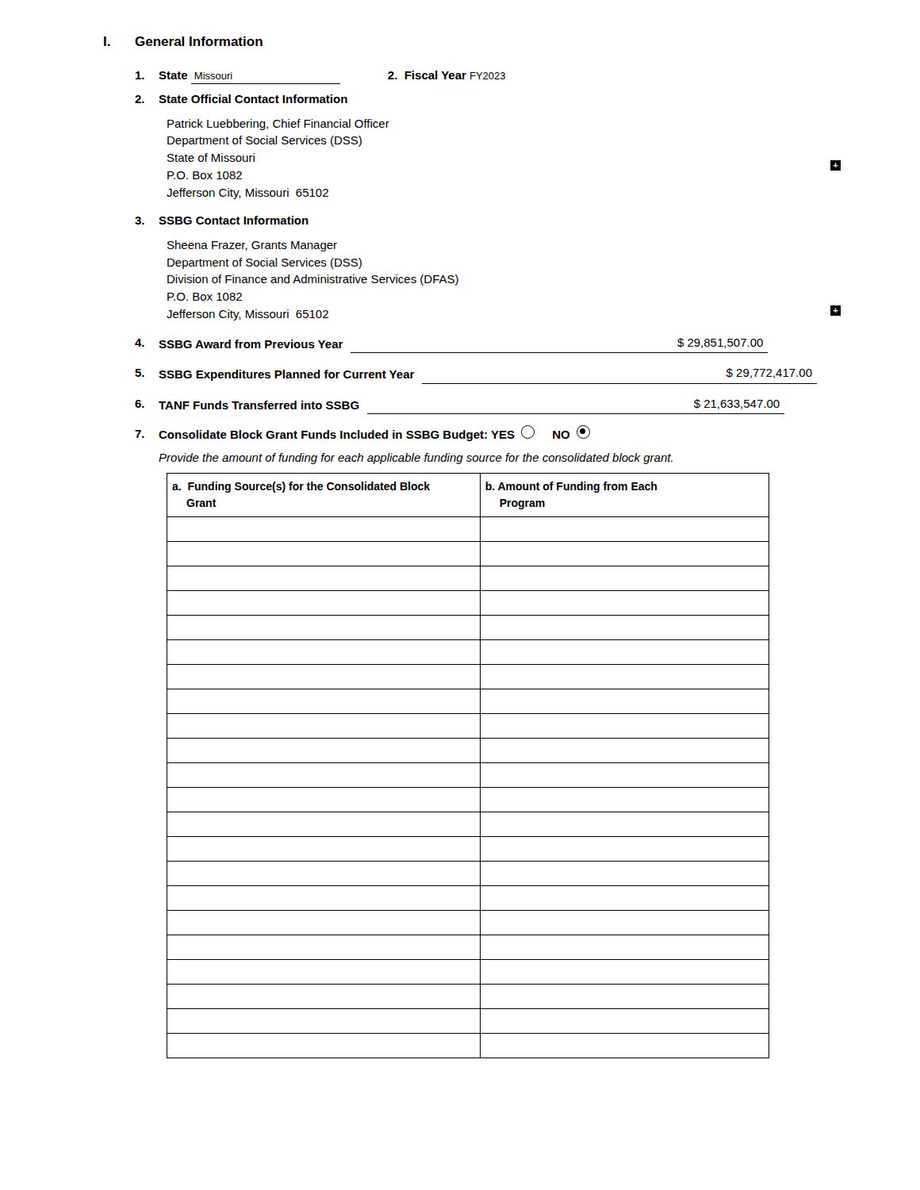I. General Information
State Missouri
2. Fiscal Year FY2023
State Official Contact Information
Patrick Luebbering, Chief Financial Officer
Department of Social Services (DSS)
State of Missouri
P.O. Box 1082
Jefferson City, Missouri 65102
SSBG Contact Information
Sheena Frazer, Grants Manager
Department of Social Services (DSS)
Division of Finance and Administrative Services (DFAS)
P.O. Box 1082
Jefferson City, Missouri 65102
SSBG Award from Previous Year $ 29,851,507.00
SSBG Expenditures Planned for Current Year $ 29,772,417.00
TANF Funds Transferred into SSBG $ 21,633,547.00
Consolidate Block Grant Funds Included in SSBG Budget: YES NO
Provide the amount of funding for each applicable funding source for the consolidated block grant.
| a. Funding Source(s) for the Consolidated Block Grant | b. Amount of Funding from Each Program |
| --- | --- |